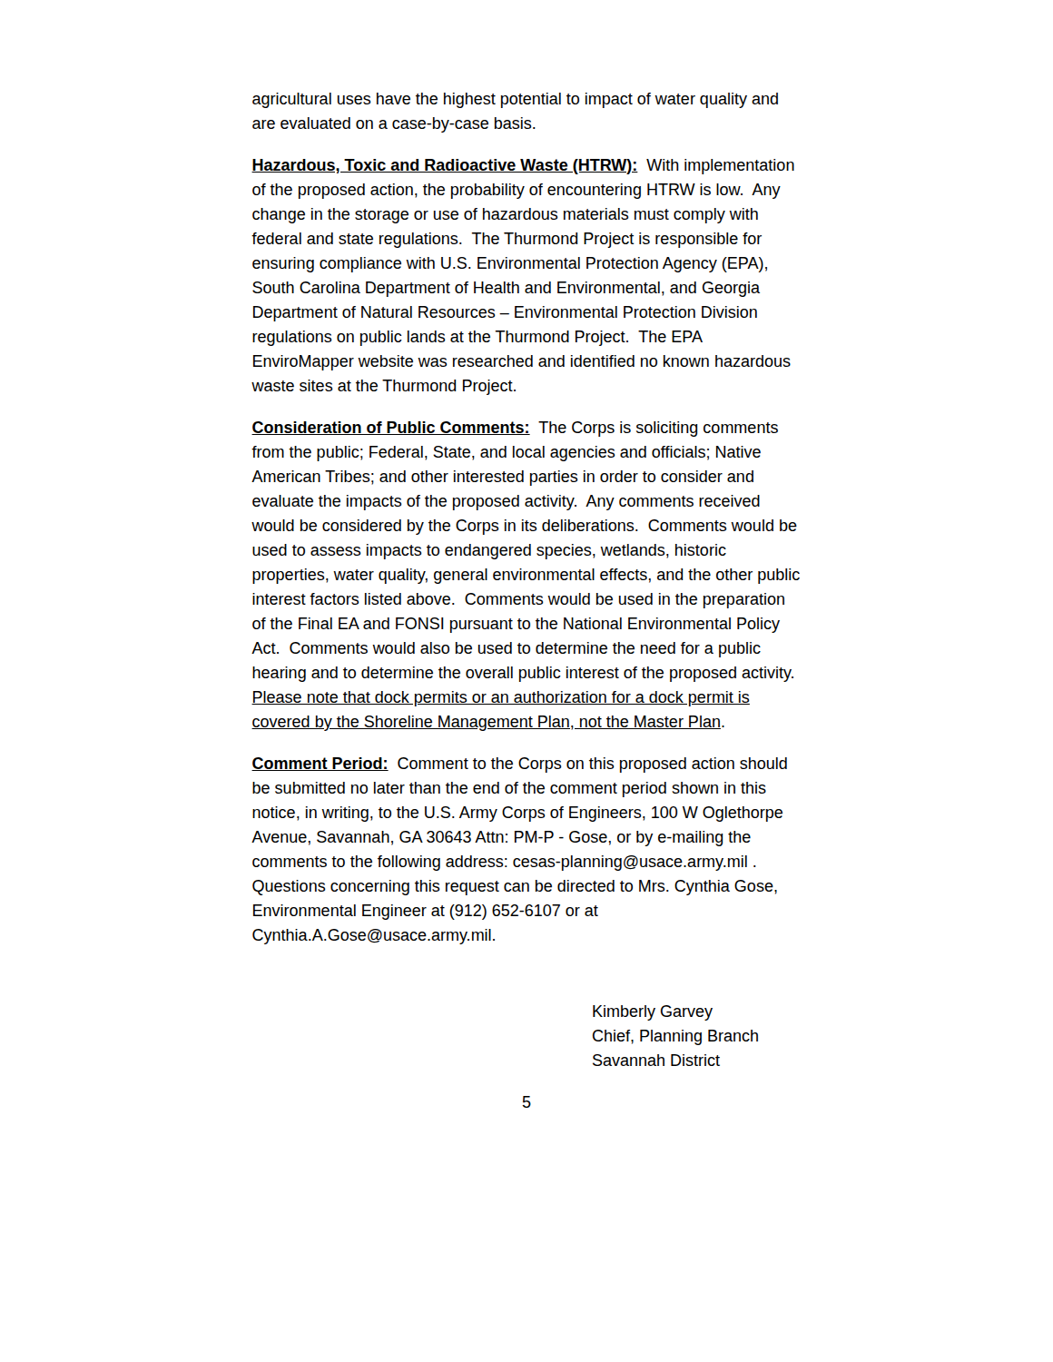agricultural uses have the highest potential to impact of water quality and are evaluated on a case-by-case basis.
Hazardous, Toxic and Radioactive Waste (HTRW): With implementation of the proposed action, the probability of encountering HTRW is low. Any change in the storage or use of hazardous materials must comply with federal and state regulations. The Thurmond Project is responsible for ensuring compliance with U.S. Environmental Protection Agency (EPA), South Carolina Department of Health and Environmental, and Georgia Department of Natural Resources – Environmental Protection Division regulations on public lands at the Thurmond Project. The EPA EnviroMapper website was researched and identified no known hazardous waste sites at the Thurmond Project.
Consideration of Public Comments: The Corps is soliciting comments from the public; Federal, State, and local agencies and officials; Native American Tribes; and other interested parties in order to consider and evaluate the impacts of the proposed activity. Any comments received would be considered by the Corps in its deliberations. Comments would be used to assess impacts to endangered species, wetlands, historic properties, water quality, general environmental effects, and the other public interest factors listed above. Comments would be used in the preparation of the Final EA and FONSI pursuant to the National Environmental Policy Act. Comments would also be used to determine the need for a public hearing and to determine the overall public interest of the proposed activity. Please note that dock permits or an authorization for a dock permit is covered by the Shoreline Management Plan, not the Master Plan.
Comment Period: Comment to the Corps on this proposed action should be submitted no later than the end of the comment period shown in this notice, in writing, to the U.S. Army Corps of Engineers, 100 W Oglethorpe Avenue, Savannah, GA 30643 Attn: PM-P - Gose, or by e-mailing the comments to the following address: cesas-planning@usace.army.mil . Questions concerning this request can be directed to Mrs. Cynthia Gose, Environmental Engineer at (912) 652-6107 or at Cynthia.A.Gose@usace.army.mil.
Kimberly Garvey
Chief, Planning Branch
Savannah District
5